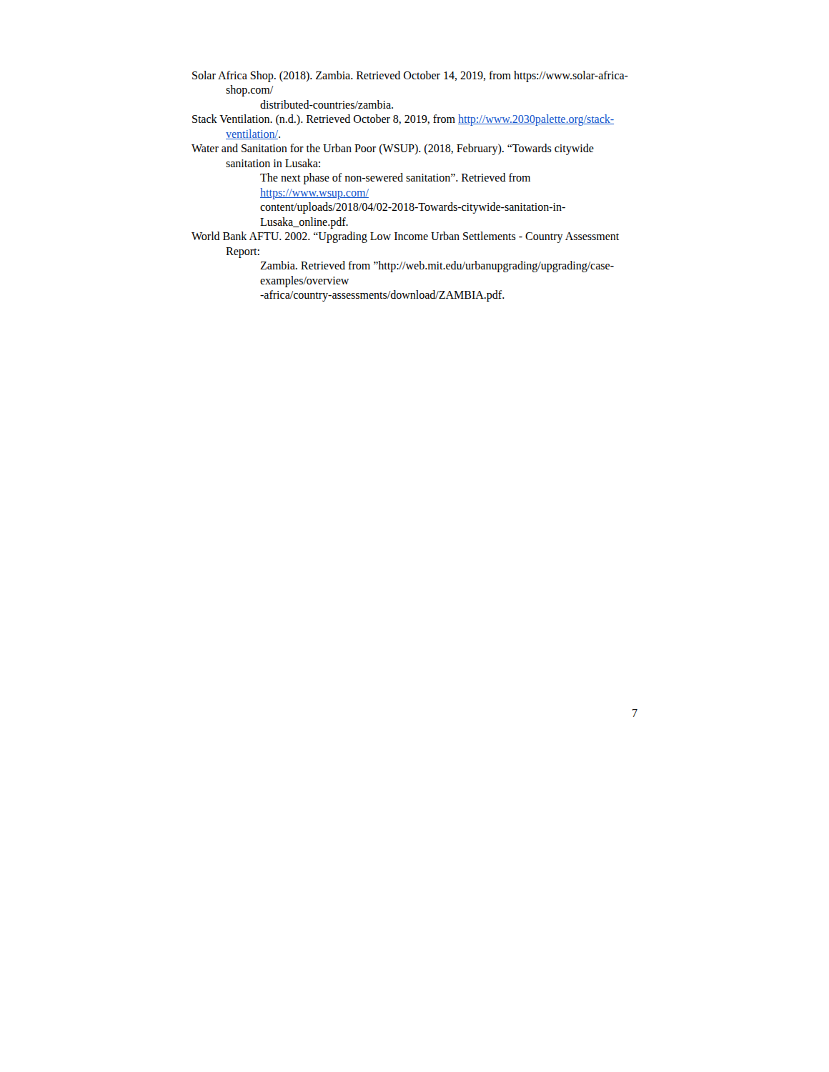Solar Africa Shop. (2018). Zambia. Retrieved October 14, 2019, from https://www.solar-africa-shop.com/ distributed-countries/zambia.
Stack Ventilation. (n.d.). Retrieved October 8, 2019, from http://www.2030palette.org/stack-ventilation/.
Water and Sanitation for the Urban Poor (WSUP). (2018, February). “Towards citywide sanitation in Lusaka: The next phase of non-sewered sanitation”. Retrieved from https://www.wsup.com/ content/uploads/2018/04/02-2018-Towards-citywide-sanitation-in-Lusaka_online.pdf.
World Bank AFTU. 2002. “Upgrading Low Income Urban Settlements - Country Assessment Report: Zambia. Retrieved from ”http://web.mit.edu/urbanupgrading/upgrading/case-examples/overview -africa/country-assessments/download/ZAMBIA.pdf.
7